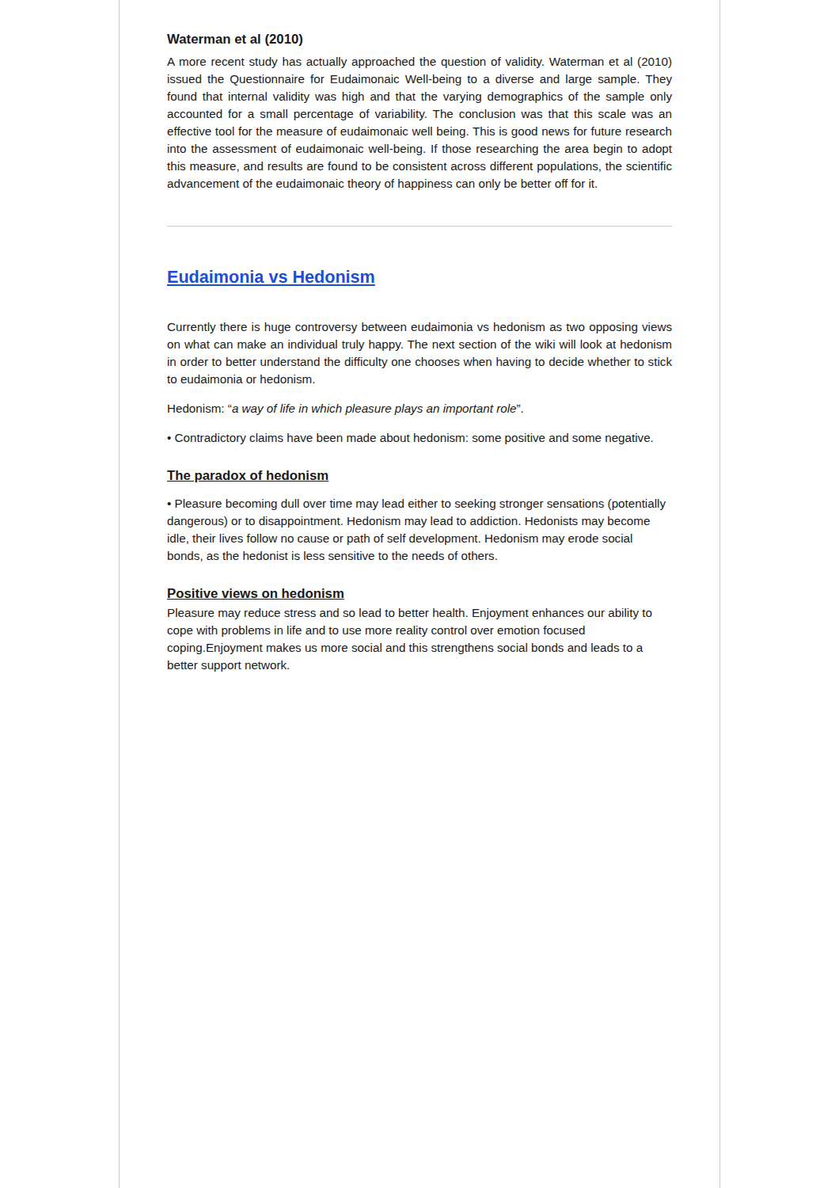Waterman et al (2010)
A more recent study has actually approached the question of validity. Waterman et al (2010) issued the Questionnaire for Eudaimonaic Well-being to a diverse and large sample. They found that internal validity was high and that the varying demographics of the sample only accounted for a small percentage of variability. The conclusion was that this scale was an effective tool for the measure of eudaimonaic well being. This is good news for future research into the assessment of eudaimonaic well-being. If those researching the area begin to adopt this measure, and results are found to be consistent across different populations, the scientific advancement of the eudaimonaic theory of happiness can only be better off for it.
Eudaimonia vs Hedonism
Currently there is huge controversy between eudaimonia vs hedonism as two opposing views on what can make an individual truly happy. The next section of the wiki will look at hedonism in order to better understand the difficulty one chooses when having to decide whether to stick to eudaimonia or hedonism.
Hedonism: “a way of life in which pleasure plays an important role”.
• Contradictory claims have been made about hedonism: some positive and some negative.
The paradox of hedonism
• Pleasure becoming dull over time may lead either to seeking stronger sensations (potentially dangerous) or to disappointment. Hedonism may lead to addiction. Hedonists may become idle, their lives follow no cause or path of self development. Hedonism may erode social bonds, as the hedonist is less sensitive to the needs of others.
Positive views on hedonism
Pleasure may reduce stress and so lead to better health. Enjoyment enhances our ability to cope with problems in life and to use more reality control over emotion focused coping.Enjoyment makes us more social and this strengthens social bonds and leads to a better support network.